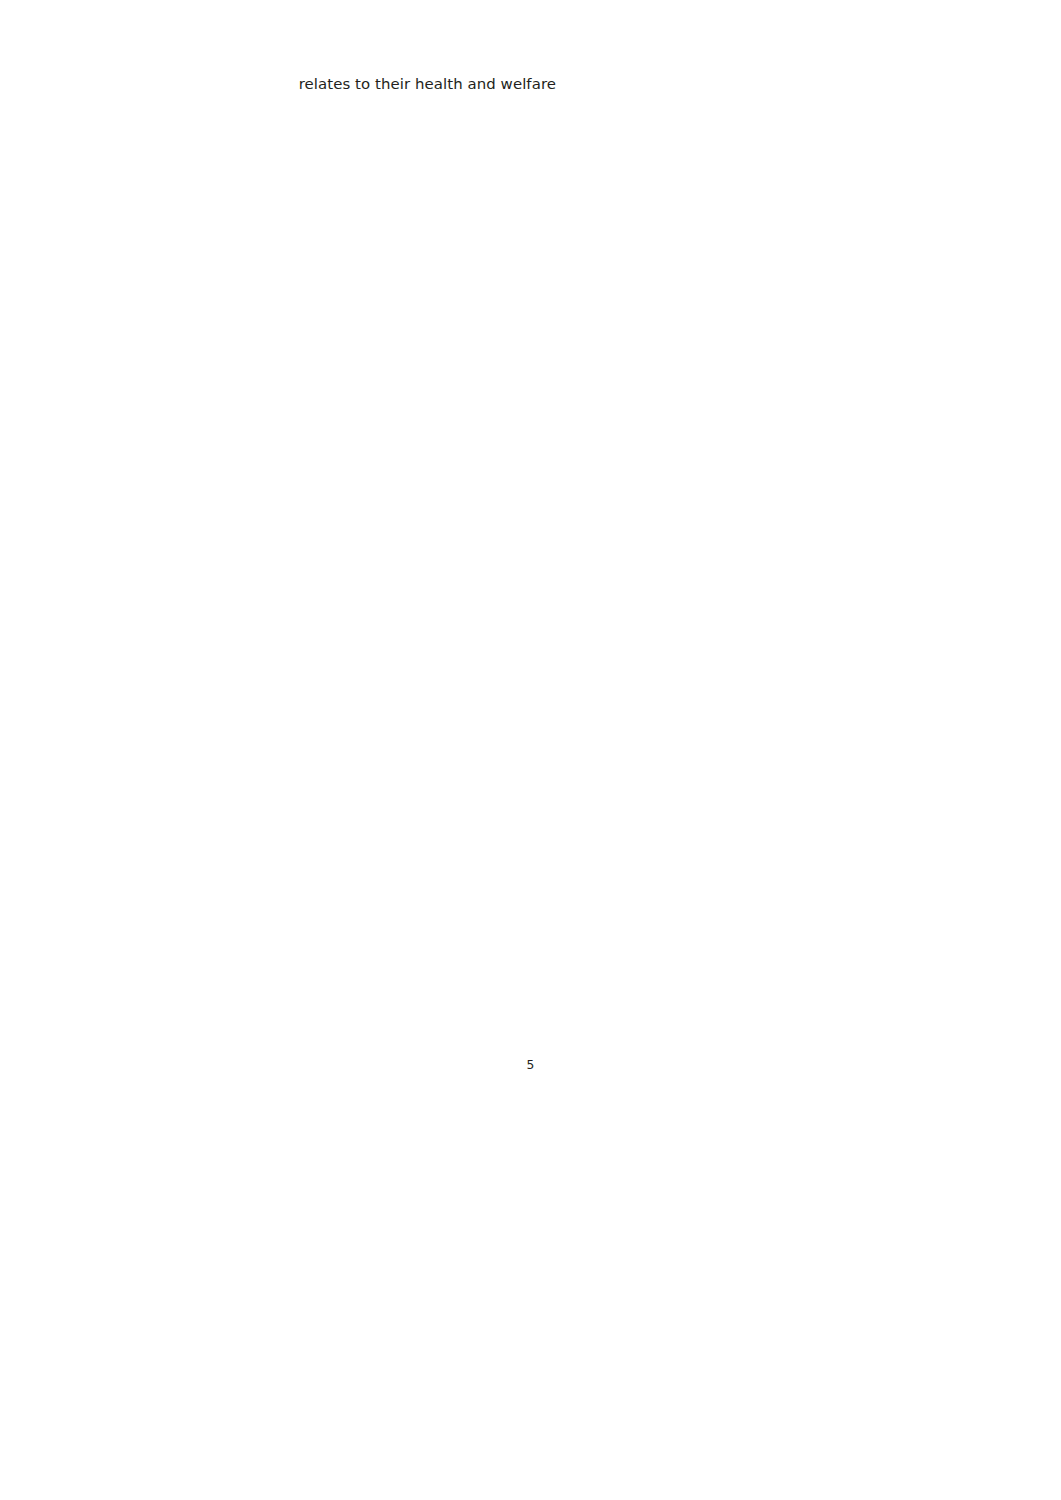relates to their health and welfare
5